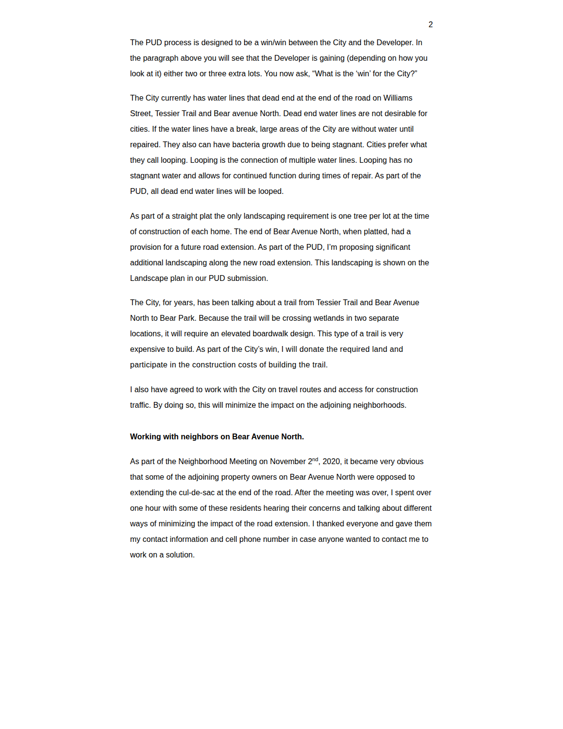2
The PUD process is designed to be a win/win between the City and the Developer. In the paragraph above you will see that the Developer is gaining (depending on how you look at it) either two or three extra lots. You now ask, “What is the ‘win’ for the City?”
The City currently has water lines that dead end at the end of the road on Williams Street, Tessier Trail and Bear avenue North. Dead end water lines are not desirable for cities. If the water lines have a break, large areas of the City are without water until repaired. They also can have bacteria growth due to being stagnant. Cities prefer what they call looping. Looping is the connection of multiple water lines. Looping has no stagnant water and allows for continued function during times of repair. As part of the PUD, all dead end water lines will be looped.
As part of a straight plat the only landscaping requirement is one tree per lot at the time of construction of each home. The end of Bear Avenue North, when platted, had a provision for a future road extension. As part of the PUD, I’m proposing significant additional landscaping along the new road extension. This landscaping is shown on the Landscape plan in our PUD submission.
The City, for years, has been talking about a trail from Tessier Trail and Bear Avenue North to Bear Park. Because the trail will be crossing wetlands in two separate locations, it will require an elevated boardwalk design. This type of a trail is very expensive to build. As part of the City’s win, I will donate the required land and participate in the construction costs of building the trail.
I also have agreed to work with the City on travel routes and access for construction traffic. By doing so, this will minimize the impact on the adjoining neighborhoods.
Working with neighbors on Bear Avenue North.
As part of the Neighborhood Meeting on November 2nd, 2020, it became very obvious that some of the adjoining property owners on Bear Avenue North were opposed to extending the cul-de-sac at the end of the road. After the meeting was over, I spent over one hour with some of these residents hearing their concerns and talking about different ways of minimizing the impact of the road extension. I thanked everyone and gave them my contact information and cell phone number in case anyone wanted to contact me to work on a solution.